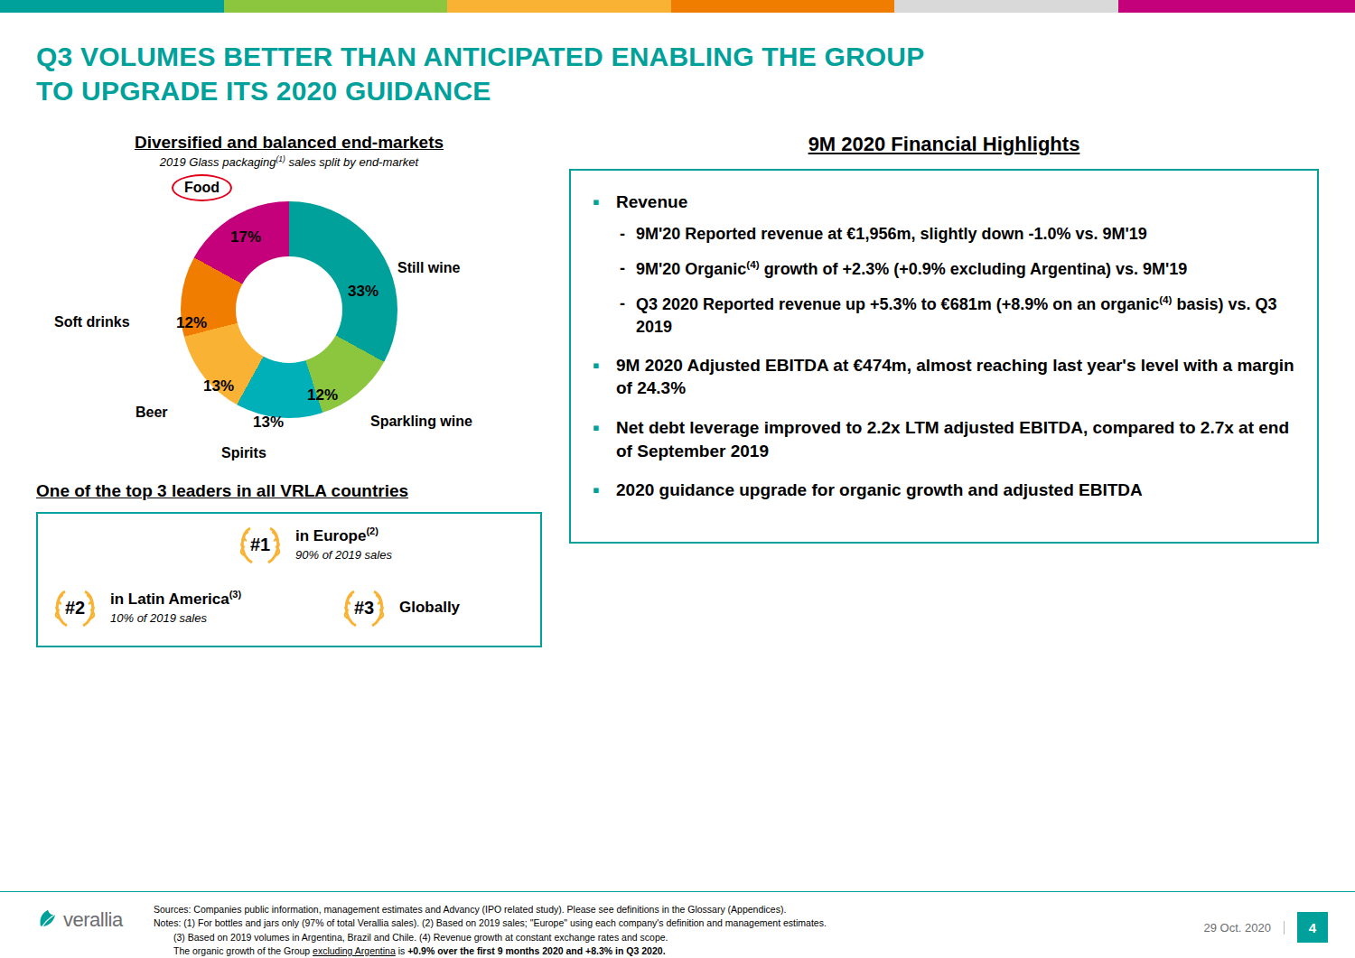Q3 VOLUMES BETTER THAN ANTICIPATED ENABLING THE GROUP
TO UPGRADE ITS 2020 GUIDANCE
Diversified and balanced end-markets
2019 Glass packaging(1) sales split by end-market
Food
17%
Still wine
33%
Sparkling wine
12%
Spirits
13%
Beer
13%
Soft drinks
12%
One of the top 3 leaders in all VRLA countries
#1
in Europe(2)
90% of 2019 sales
#2
in Latin America(3)
10% of 2019 sales
#3
Globally
9M 2020 Financial Highlights
Revenue
9M'20 Reported revenue at €1,956m, slightly down -1.0% vs. 9M'19
9M'20 Organic(4) growth of +2.3% (+0.9% excluding Argentina) vs. 9M'19
Q3 2020 Reported revenue up +5.3% to €681m (+8.9% on an organic(4) basis) vs. Q3 2019
9M 2020 Adjusted EBITDA at €474m, almost reaching last year's level with a margin of 24.3%
Net debt leverage improved to 2.2x LTM adjusted EBITDA, compared to 2.7x at end of September 2019
2020 guidance upgrade for organic growth and adjusted EBITDA
verallia
Sources: Companies public information, management estimates and Advancy (IPO related study). Please see definitions in the Glossary (Appendices).
Notes: (1) For bottles and jars only (97% of total Verallia sales). (2) Based on 2019 sales; "Europe" using each company's definition and management estimates.
(3) Based on 2019 volumes in Argentina, Brazil and Chile. (4) Revenue growth at constant exchange rates and scope.
The organic growth of the Group excluding Argentina is +0.9% over the first 9 months 2020 and +8.3% in Q3 2020.
29 Oct. 2020 4